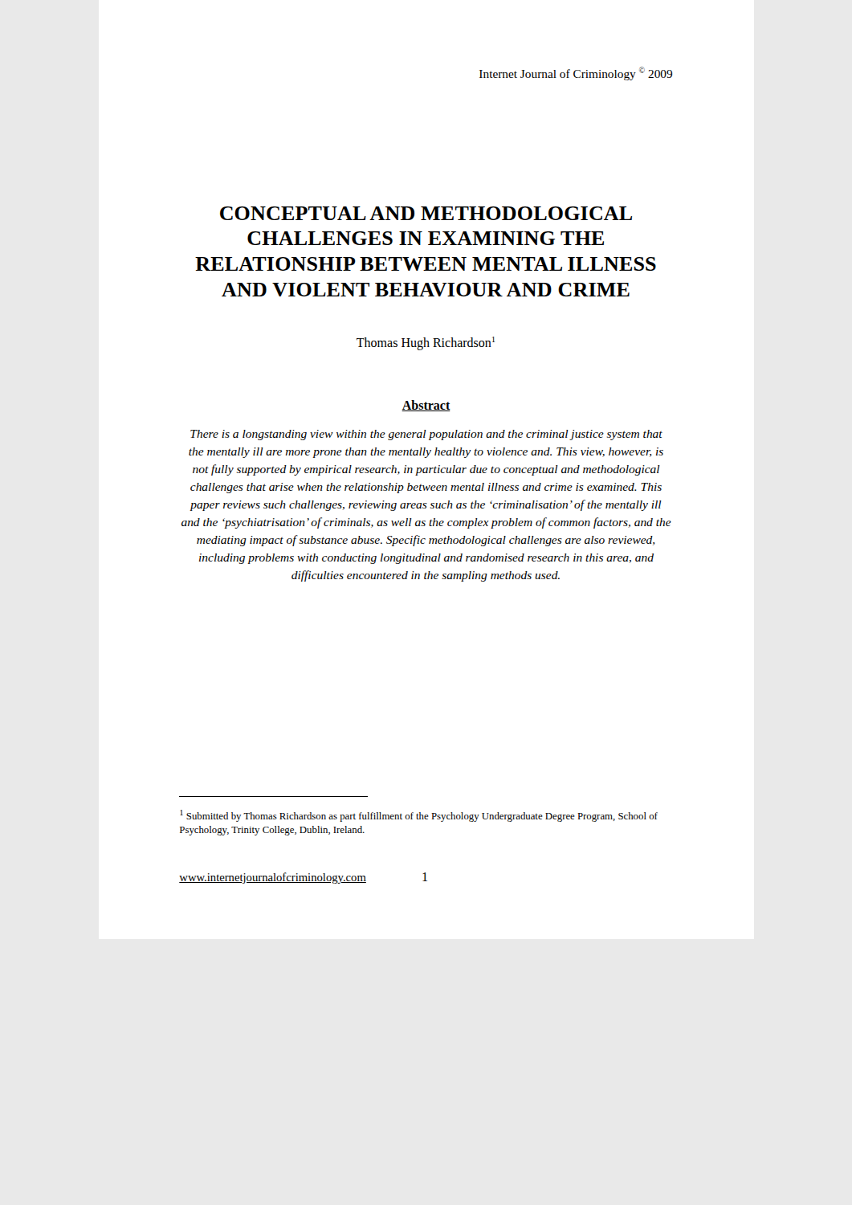Internet Journal of Criminology © 2009
CONCEPTUAL AND METHODOLOGICAL CHALLENGES IN EXAMINING THE RELATIONSHIP BETWEEN MENTAL ILLNESS AND VIOLENT BEHAVIOUR AND CRIME
Thomas Hugh Richardson1
Abstract
There is a longstanding view within the general population and the criminal justice system that the mentally ill are more prone than the mentally healthy to violence and. This view, however, is not fully supported by empirical research, in particular due to conceptual and methodological challenges that arise when the relationship between mental illness and crime is examined. This paper reviews such challenges, reviewing areas such as the ‘criminalisation’ of the mentally ill and the ‘psychiatrisation’ of criminals, as well as the complex problem of common factors, and the mediating impact of substance abuse. Specific methodological challenges are also reviewed, including problems with conducting longitudinal and randomised research in this area, and difficulties encountered in the sampling methods used.
1 Submitted by Thomas Richardson as part fulfillment of the Psychology Undergraduate Degree Program, School of Psychology, Trinity College, Dublin, Ireland.
www.internetjournalofcriminology.com 1